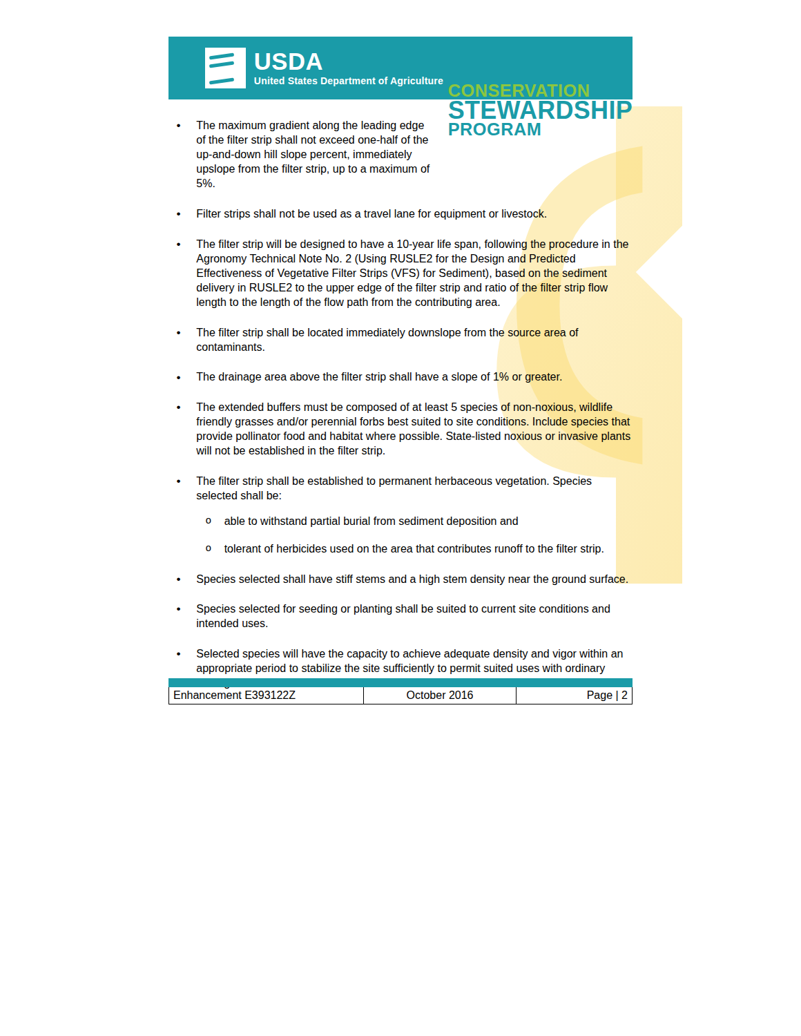USDA
United States Department of Agriculture
CONSERVATION
STEWARDSHIP
PROGRAM
The maximum gradient along the leading edge of the filter strip shall not exceed one-half of the up-and-down hill slope percent, immediately upslope from the filter strip, up to a maximum of 5%.
Filter strips shall not be used as a travel lane for equipment or livestock.
The filter strip will be designed to have a 10-year life span, following the procedure in the Agronomy Technical Note No. 2 (Using RUSLE2 for the Design and Predicted Effectiveness of Vegetative Filter Strips (VFS) for Sediment), based on the sediment delivery in RUSLE2 to the upper edge of the filter strip and ratio of the filter strip flow length to the length of the flow path from the contributing area.
The filter strip shall be located immediately downslope from the source area of contaminants.
The drainage area above the filter strip shall have a slope of 1% or greater.
The extended buffers must be composed of at least 5 species of non-noxious, wildlife friendly grasses and/or perennial forbs best suited to site conditions. Include species that provide pollinator food and habitat where possible. State-listed noxious or invasive plants will not be established in the filter strip.
The filter strip shall be established to permanent herbaceous vegetation. Species selected shall be:
able to withstand partial burial from sediment deposition and
tolerant of herbicides used on the area that contributes runoff to the filter strip.
Species selected shall have stiff stems and a high stem density near the ground surface.
Species selected for seeding or planting shall be suited to current site conditions and intended uses.
Selected species will have the capacity to achieve adequate density and vigor within an appropriate period to stabilize the site sufficiently to permit suited uses with ordinary management activities.
| Enhancement E393122Z | October 2016 | Page / 2 |